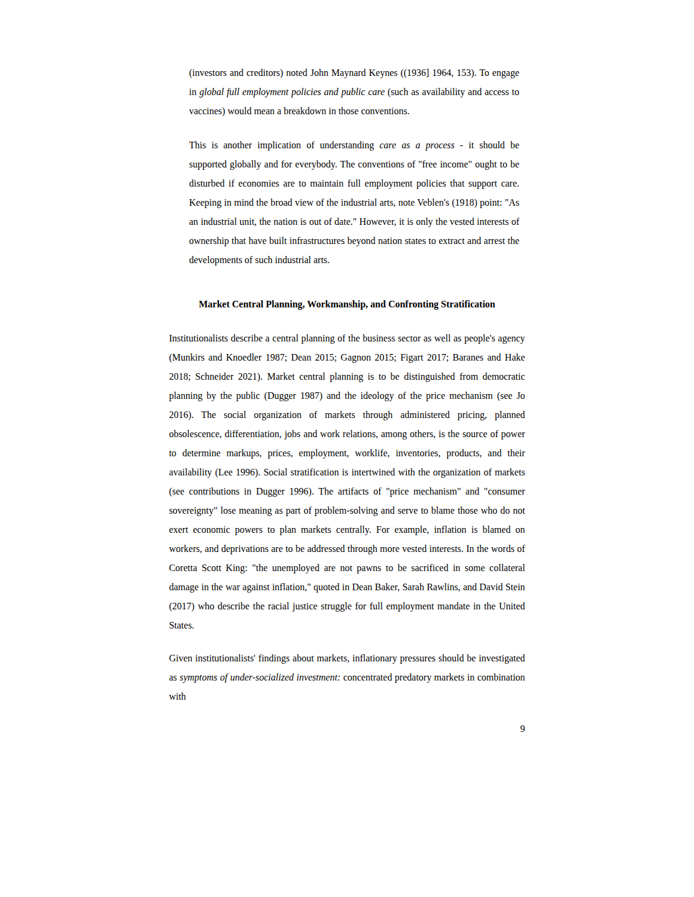(investors and creditors) noted John Maynard Keynes ((1936] 1964, 153). To engage in global full employment policies and public care (such as availability and access to vaccines) would mean a breakdown in those conventions.
This is another implication of understanding care as a process - it should be supported globally and for everybody. The conventions of "free income" ought to be disturbed if economies are to maintain full employment policies that support care. Keeping in mind the broad view of the industrial arts, note Veblen's (1918) point: "As an industrial unit, the nation is out of date." However, it is only the vested interests of ownership that have built infrastructures beyond nation states to extract and arrest the developments of such industrial arts.
Market Central Planning, Workmanship, and Confronting Stratification
Institutionalists describe a central planning of the business sector as well as people's agency (Munkirs and Knoedler 1987; Dean 2015; Gagnon 2015; Figart 2017; Baranes and Hake 2018; Schneider 2021). Market central planning is to be distinguished from democratic planning by the public (Dugger 1987) and the ideology of the price mechanism (see Jo 2016). The social organization of markets through administered pricing, planned obsolescence, differentiation, jobs and work relations, among others, is the source of power to determine markups, prices, employment, worklife, inventories, products, and their availability (Lee 1996). Social stratification is intertwined with the organization of markets (see contributions in Dugger 1996). The artifacts of "price mechanism" and "consumer sovereignty" lose meaning as part of problem-solving and serve to blame those who do not exert economic powers to plan markets centrally. For example, inflation is blamed on workers, and deprivations are to be addressed through more vested interests. In the words of Coretta Scott King: "the unemployed are not pawns to be sacrificed in some collateral damage in the war against inflation," quoted in Dean Baker, Sarah Rawlins, and David Stein (2017) who describe the racial justice struggle for full employment mandate in the United States.
Given institutionalists' findings about markets, inflationary pressures should be investigated as symptoms of under-socialized investment: concentrated predatory markets in combination with
9